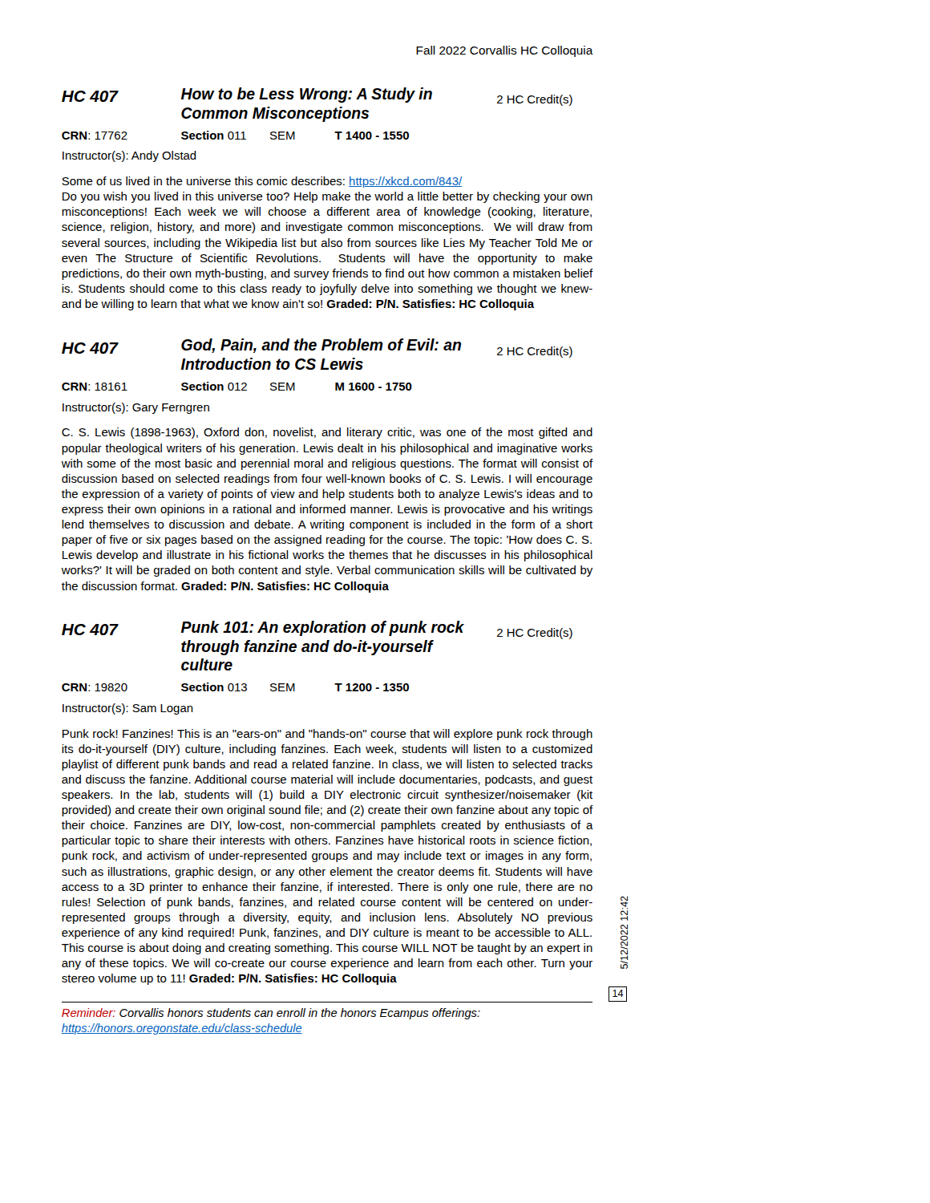Fall 2022 Corvallis HC Colloquia
HC 407
How to be Less Wrong: A Study in Common Misconceptions
2 HC Credit(s)
CRN: 17762 Section 011 SEM T 1400 - 1550
Instructor(s): Andy Olstad
Some of us lived in the universe this comic describes: https://xkcd.com/843/
Do you wish you lived in this universe too? Help make the world a little better by checking your own misconceptions! Each week we will choose a different area of knowledge (cooking, literature, science, religion, history, and more) and investigate common misconceptions. We will draw from several sources, including the Wikipedia list but also from sources like Lies My Teacher Told Me or even The Structure of Scientific Revolutions. Students will have the opportunity to make predictions, do their own myth-busting, and survey friends to find out how common a mistaken belief is. Students should come to this class ready to joyfully delve into something we thought we knew- and be willing to learn that what we know ain't so! Graded: P/N. Satisfies: HC Colloquia
HC 407
God, Pain, and the Problem of Evil: an Introduction to CS Lewis
2 HC Credit(s)
CRN: 18161 Section 012 SEM M 1600 - 1750
Instructor(s): Gary Ferngren
C. S. Lewis (1898-1963), Oxford don, novelist, and literary critic, was one of the most gifted and popular theological writers of his generation. Lewis dealt in his philosophical and imaginative works with some of the most basic and perennial moral and religious questions. The format will consist of discussion based on selected readings from four well-known books of C. S. Lewis. I will encourage the expression of a variety of points of view and help students both to analyze Lewis's ideas and to express their own opinions in a rational and informed manner. Lewis is provocative and his writings lend themselves to discussion and debate. A writing component is included in the form of a short paper of five or six pages based on the assigned reading for the course. The topic: 'How does C. S. Lewis develop and illustrate in his fictional works the themes that he discusses in his philosophical works?' It will be graded on both content and style. Verbal communication skills will be cultivated by the discussion format. Graded: P/N. Satisfies: HC Colloquia
HC 407
Punk 101: An exploration of punk rock through fanzine and do-it-yourself culture
2 HC Credit(s)
CRN: 19820 Section 013 SEM T 1200 - 1350
Instructor(s): Sam Logan
Punk rock! Fanzines! This is an "ears-on" and "hands-on" course that will explore punk rock through its do-it-yourself (DIY) culture, including fanzines. Each week, students will listen to a customized playlist of different punk bands and read a related fanzine. In class, we will listen to selected tracks and discuss the fanzine. Additional course material will include documentaries, podcasts, and guest speakers. In the lab, students will (1) build a DIY electronic circuit synthesizer/noisemaker (kit provided) and create their own original sound file; and (2) create their own fanzine about any topic of their choice. Fanzines are DIY, low-cost, non-commercial pamphlets created by enthusiasts of a particular topic to share their interests with others. Fanzines have historical roots in science fiction, punk rock, and activism of under-represented groups and may include text or images in any form, such as illustrations, graphic design, or any other element the creator deems fit. Students will have access to a 3D printer to enhance their fanzine, if interested. There is only one rule, there are no rules! Selection of punk bands, fanzines, and related course content will be centered on under-represented groups through a diversity, equity, and inclusion lens. Absolutely NO previous experience of any kind required! Punk, fanzines, and DIY culture is meant to be accessible to ALL. This course is about doing and creating something. This course WILL NOT be taught by an expert in any of these topics. We will co-create our course experience and learn from each other. Turn your stereo volume up to 11! Graded: P/N. Satisfies: HC Colloquia
5/12/2022 12:42
14
Reminder: Corvallis honors students can enroll in the honors Ecampus offerings: https://honors.oregonstate.edu/class-schedule